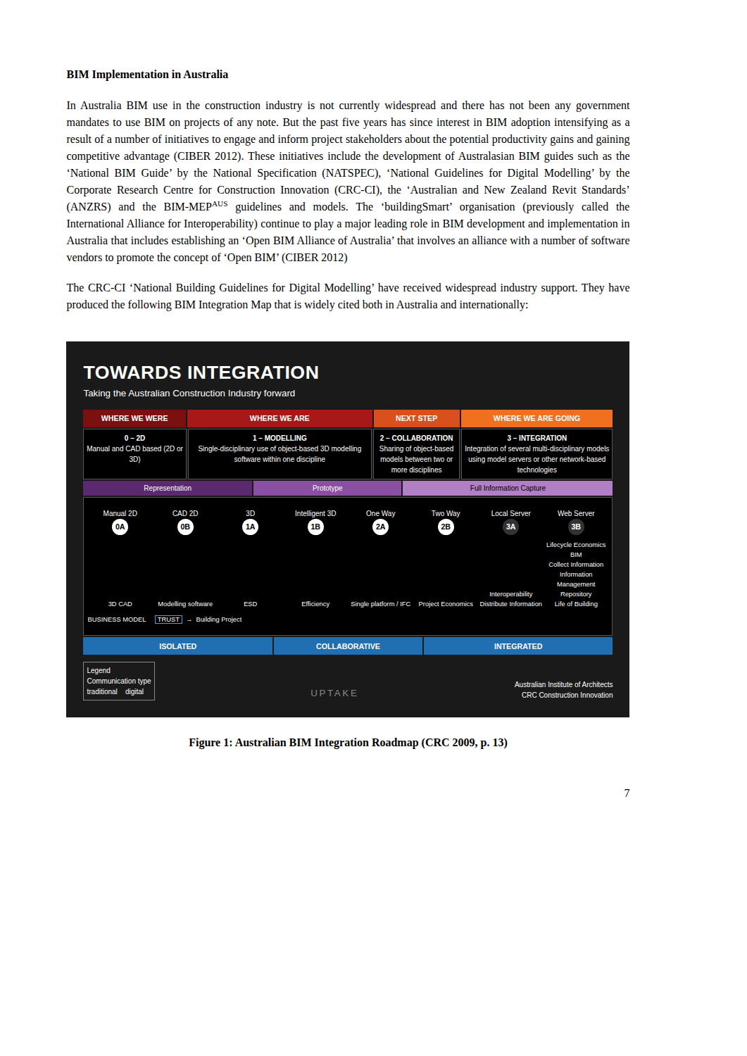BIM Implementation in Australia
In Australia BIM use in the construction industry is not currently widespread and there has not been any government mandates to use BIM on projects of any note. But the past five years has since interest in BIM adoption intensifying as a result of a number of initiatives to engage and inform project stakeholders about the potential productivity gains and gaining competitive advantage (CIBER 2012). These initiatives include the development of Australasian BIM guides such as the ‘National BIM Guide’ by the National Specification (NATSPEC), ‘National Guidelines for Digital Modelling’ by the Corporate Research Centre for Construction Innovation (CRC-CI), the ‘Australian and New Zealand Revit Standards’ (ANZRS) and the BIM-MEPAUS guidelines and models. The ‘buildingSmart’ organisation (previously called the International Alliance for Interoperability) continue to play a major leading role in BIM development and implementation in Australia that includes establishing an ‘Open BIM Alliance of Australia’ that involves an alliance with a number of software vendors to promote the concept of ‘Open BIM’ (CIBER 2012)
The CRC-CI ‘National Building Guidelines for Digital Modelling’ have received widespread industry support. They have produced the following BIM Integration Map that is widely cited both in Australia and internationally:
TOWARDS INTEGRATION
Taking the Australian Construction Industry forward
WHERE WE WERE
WHERE WE ARE
NEXT STEP
WHERE WE ARE GOING
0 – 2D
Manual and CAD based (2D or 3D)
1 – MODELLING
Single-disciplinary use of object-based 3D modelling software within one discipline
2 – COLLABORATION
Sharing of object-based models between two or more disciplines
3 – INTEGRATION
Integration of several multi-disciplinary models using model servers or other network-based technologies
Representation
Prototype
Full Information Capture
Manual 2D
0A
CAD 2D
0B
3D
1A
Intelligent 3D
1B
One Way
2A
Two Way
2B
Local Server
3A
Web Server
3B
3D CAD
Modelling software
ESD
Efficiency
Single platform / IFC
Project Economics
Interoperability
Distribute Information
Lifecycle Economics
BIM
Collect Information
Information Management Repository
Life of Building
BUSINESS MODEL TRUST → Building Project
ISOLATED
COLLABORATIVE
INTEGRATED
Legend
Communication type
traditional digital
UPTAKE
Australian Institute of Architects
CRC Construction Innovation
Figure 1: Australian BIM Integration Roadmap (CRC 2009, p. 13)
7